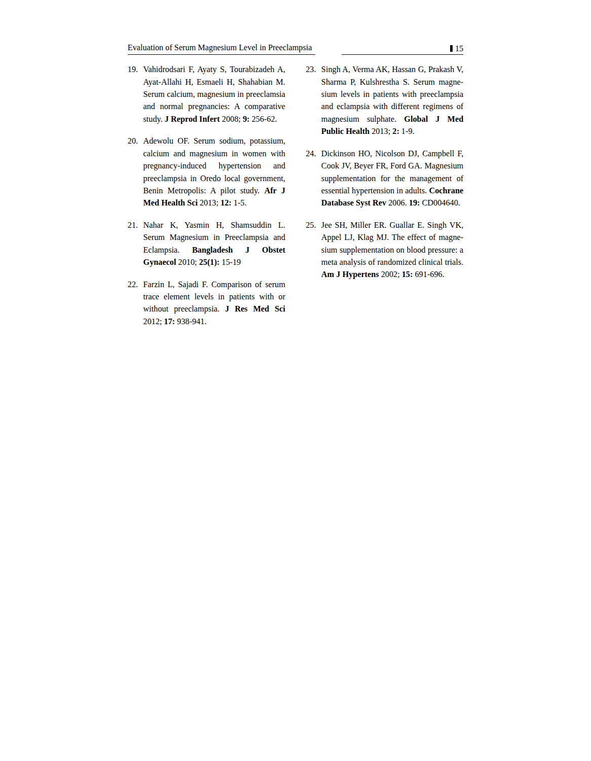Evaluation of Serum Magnesium Level in Preeclampsia
15
19. Vahidrodsari F, Ayaty S, Tourabizadeh A, Ayat-Allahi H, Esmaeli H, Shahabian M. Serum calcium, magnesium in preeclamsia and normal pregnancies: A comparative study. J Reprod Infert 2008; 9: 256-62.
20. Adewolu OF. Serum sodium, potassium, calcium and magnesium in women with pregnancy-induced hypertension and preeclampsia in Oredo local government, Benin Metropolis: A pilot study. Afr J Med Health Sci 2013; 12: 1-5.
21. Nahar K, Yasmin H, Shamsuddin L. Serum Magnesium in Preeclampsia and Eclampsia. Bangladesh J Obstet Gynaecol 2010; 25(1): 15-19
22. Farzin L, Sajadi F. Comparison of serum trace element levels in patients with or without preeclampsia. J Res Med Sci 2012; 17: 938-941.
23. Singh A, Verma AK, Hassan G, Prakash V, Sharma P, Kulshrestha S. Serum magnesium levels in patients with preeclampsia and eclampsia with different regimens of magnesium sulphate. Global J Med Public Health 2013; 2: 1-9.
24. Dickinson HO, Nicolson DJ, Campbell F, Cook JV, Beyer FR, Ford GA. Magnesium supplementation for the management of essential hypertension in adults. Cochrane Database Syst Rev 2006. 19: CD004640.
25. Jee SH, Miller ER. Guallar E. Singh VK, Appel LJ, Klag MJ. The effect of magnesium supplementation on blood pressure: a meta analysis of randomized clinical trials. Am J Hypertens 2002; 15: 691-696.